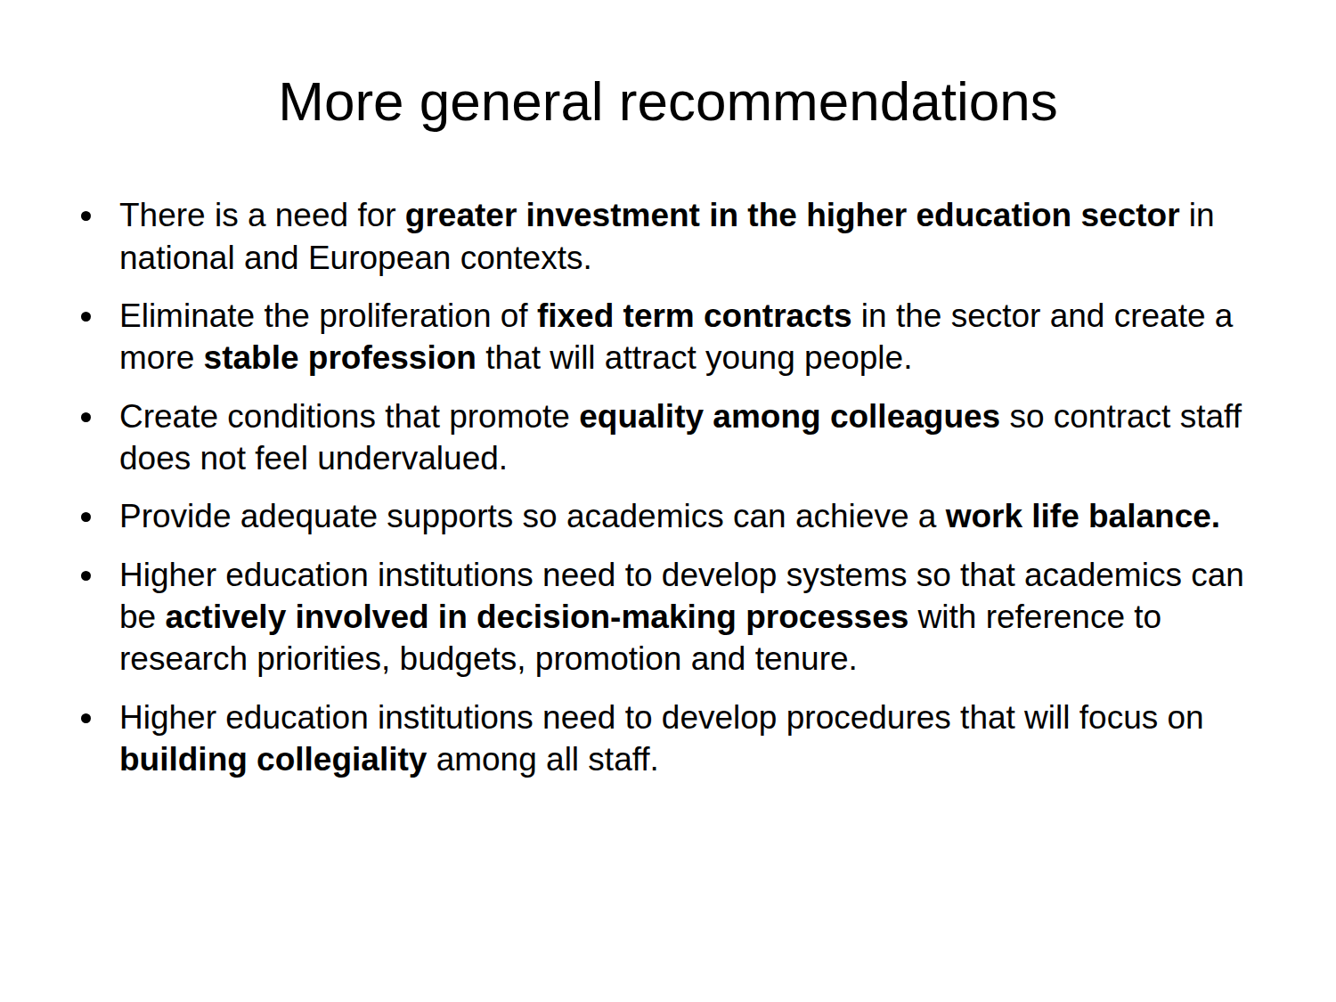More general recommendations
There is a need for greater investment in the higher education sector in national and European contexts.
Eliminate the proliferation of fixed term contracts in the sector and create a more stable profession that will attract young people.
Create conditions that promote equality among colleagues so contract staff does not feel undervalued.
Provide adequate supports so academics can achieve a work life balance.
Higher education institutions need to develop systems so that academics can be actively involved in decision-making processes with reference to research priorities, budgets, promotion and tenure.
Higher education institutions need to develop procedures that will focus on building collegiality among all staff.